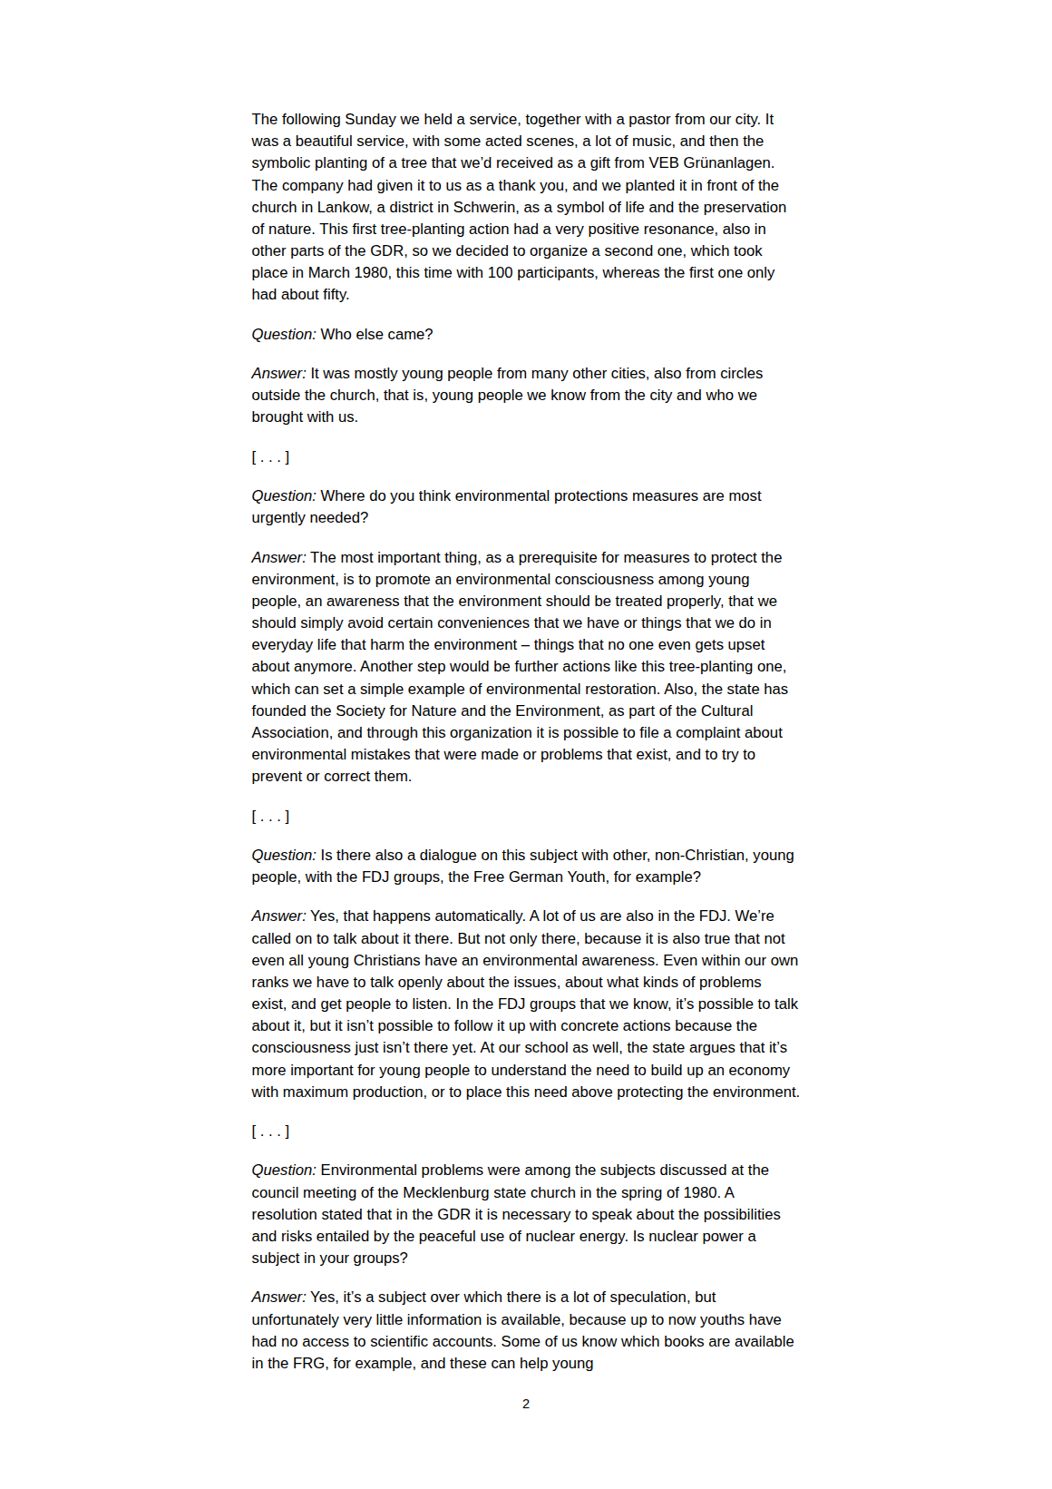The following Sunday we held a service, together with a pastor from our city. It was a beautiful service, with some acted scenes, a lot of music, and then the symbolic planting of a tree that we’d received as a gift from VEB Grünanlagen. The company had given it to us as a thank you, and we planted it in front of the church in Lankow, a district in Schwerin, as a symbol of life and the preservation of nature. This first tree-planting action had a very positive resonance, also in other parts of the GDR, so we decided to organize a second one, which took place in March 1980, this time with 100 participants, whereas the first one only had about fifty.
Question: Who else came?
Answer: It was mostly young people from many other cities, also from circles outside the church, that is, young people we know from the city and who we brought with us.
[ . . . ]
Question: Where do you think environmental protections measures are most urgently needed?
Answer: The most important thing, as a prerequisite for measures to protect the environment, is to promote an environmental consciousness among young people, an awareness that the environment should be treated properly, that we should simply avoid certain conveniences that we have or things that we do in everyday life that harm the environment – things that no one even gets upset about anymore. Another step would be further actions like this tree-planting one, which can set a simple example of environmental restoration. Also, the state has founded the Society for Nature and the Environment, as part of the Cultural Association, and through this organization it is possible to file a complaint about environmental mistakes that were made or problems that exist, and to try to prevent or correct them.
[ . . . ]
Question: Is there also a dialogue on this subject with other, non-Christian, young people, with the FDJ groups, the Free German Youth, for example?
Answer: Yes, that happens automatically. A lot of us are also in the FDJ. We’re called on to talk about it there. But not only there, because it is also true that not even all young Christians have an environmental awareness. Even within our own ranks we have to talk openly about the issues, about what kinds of problems exist, and get people to listen. In the FDJ groups that we know, it’s possible to talk about it, but it isn’t possible to follow it up with concrete actions because the consciousness just isn’t there yet. At our school as well, the state argues that it’s more important for young people to understand the need to build up an economy with maximum production, or to place this need above protecting the environment.
[ . . . ]
Question: Environmental problems were among the subjects discussed at the council meeting of the Mecklenburg state church in the spring of 1980. A resolution stated that in the GDR it is necessary to speak about the possibilities and risks entailed by the peaceful use of nuclear energy. Is nuclear power a subject in your groups?
Answer: Yes, it’s a subject over which there is a lot of speculation, but unfortunately very little information is available, because up to now youths have had no access to scientific accounts. Some of us know which books are available in the FRG, for example, and these can help young
2